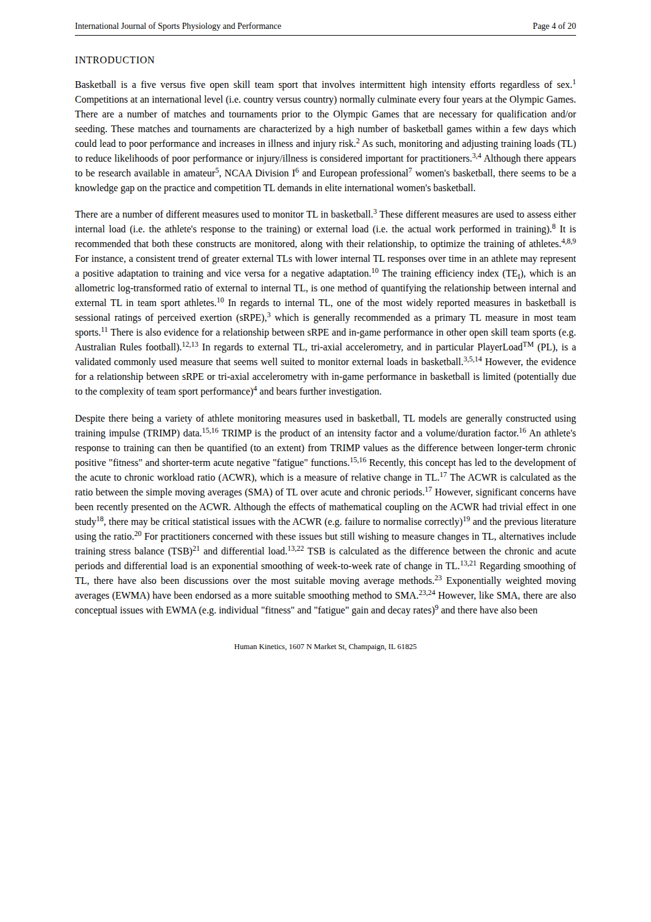International Journal of Sports Physiology and Performance Page 4 of 20
INTRODUCTION
Basketball is a five versus five open skill team sport that involves intermittent high intensity efforts regardless of sex.1 Competitions at an international level (i.e. country versus country) normally culminate every four years at the Olympic Games. There are a number of matches and tournaments prior to the Olympic Games that are necessary for qualification and/or seeding. These matches and tournaments are characterized by a high number of basketball games within a few days which could lead to poor performance and increases in illness and injury risk.2 As such, monitoring and adjusting training loads (TL) to reduce likelihoods of poor performance or injury/illness is considered important for practitioners.3,4 Although there appears to be research available in amateur5, NCAA Division I6 and European professional7 women's basketball, there seems to be a knowledge gap on the practice and competition TL demands in elite international women's basketball.
There are a number of different measures used to monitor TL in basketball.3 These different measures are used to assess either internal load (i.e. the athlete's response to the training) or external load (i.e. the actual work performed in training).8 It is recommended that both these constructs are monitored, along with their relationship, to optimize the training of athletes.4,8,9 For instance, a consistent trend of greater external TLs with lower internal TL responses over time in an athlete may represent a positive adaptation to training and vice versa for a negative adaptation.10 The training efficiency index (TEI), which is an allometric log-transformed ratio of external to internal TL, is one method of quantifying the relationship between internal and external TL in team sport athletes.10 In regards to internal TL, one of the most widely reported measures in basketball is sessional ratings of perceived exertion (sRPE),3 which is generally recommended as a primary TL measure in most team sports.11 There is also evidence for a relationship between sRPE and in-game performance in other open skill team sports (e.g. Australian Rules football).12,13 In regards to external TL, tri-axial accelerometry, and in particular PlayerLoadTM (PL), is a validated commonly used measure that seems well suited to monitor external loads in basketball.3,5,14 However, the evidence for a relationship between sRPE or tri-axial accelerometry with in-game performance in basketball is limited (potentially due to the complexity of team sport performance)4 and bears further investigation.
Despite there being a variety of athlete monitoring measures used in basketball, TL models are generally constructed using training impulse (TRIMP) data.15,16 TRIMP is the product of an intensity factor and a volume/duration factor.16 An athlete's response to training can then be quantified (to an extent) from TRIMP values as the difference between longer-term chronic positive "fitness" and shorter-term acute negative "fatigue" functions.15,16 Recently, this concept has led to the development of the acute to chronic workload ratio (ACWR), which is a measure of relative change in TL.17 The ACWR is calculated as the ratio between the simple moving averages (SMA) of TL over acute and chronic periods.17 However, significant concerns have been recently presented on the ACWR. Although the effects of mathematical coupling on the ACWR had trivial effect in one study18, there may be critical statistical issues with the ACWR (e.g. failure to normalise correctly)19 and the previous literature using the ratio.20 For practitioners concerned with these issues but still wishing to measure changes in TL, alternatives include training stress balance (TSB)21 and differential load.13,22 TSB is calculated as the difference between the chronic and acute periods and differential load is an exponential smoothing of week-to-week rate of change in TL.13,21 Regarding smoothing of TL, there have also been discussions over the most suitable moving average methods.23 Exponentially weighted moving averages (EWMA) have been endorsed as a more suitable smoothing method to SMA.23,24 However, like SMA, there are also conceptual issues with EWMA (e.g. individual "fitness" and "fatigue" gain and decay rates)9 and there have also been
Human Kinetics, 1607 N Market St, Champaign, IL 61825